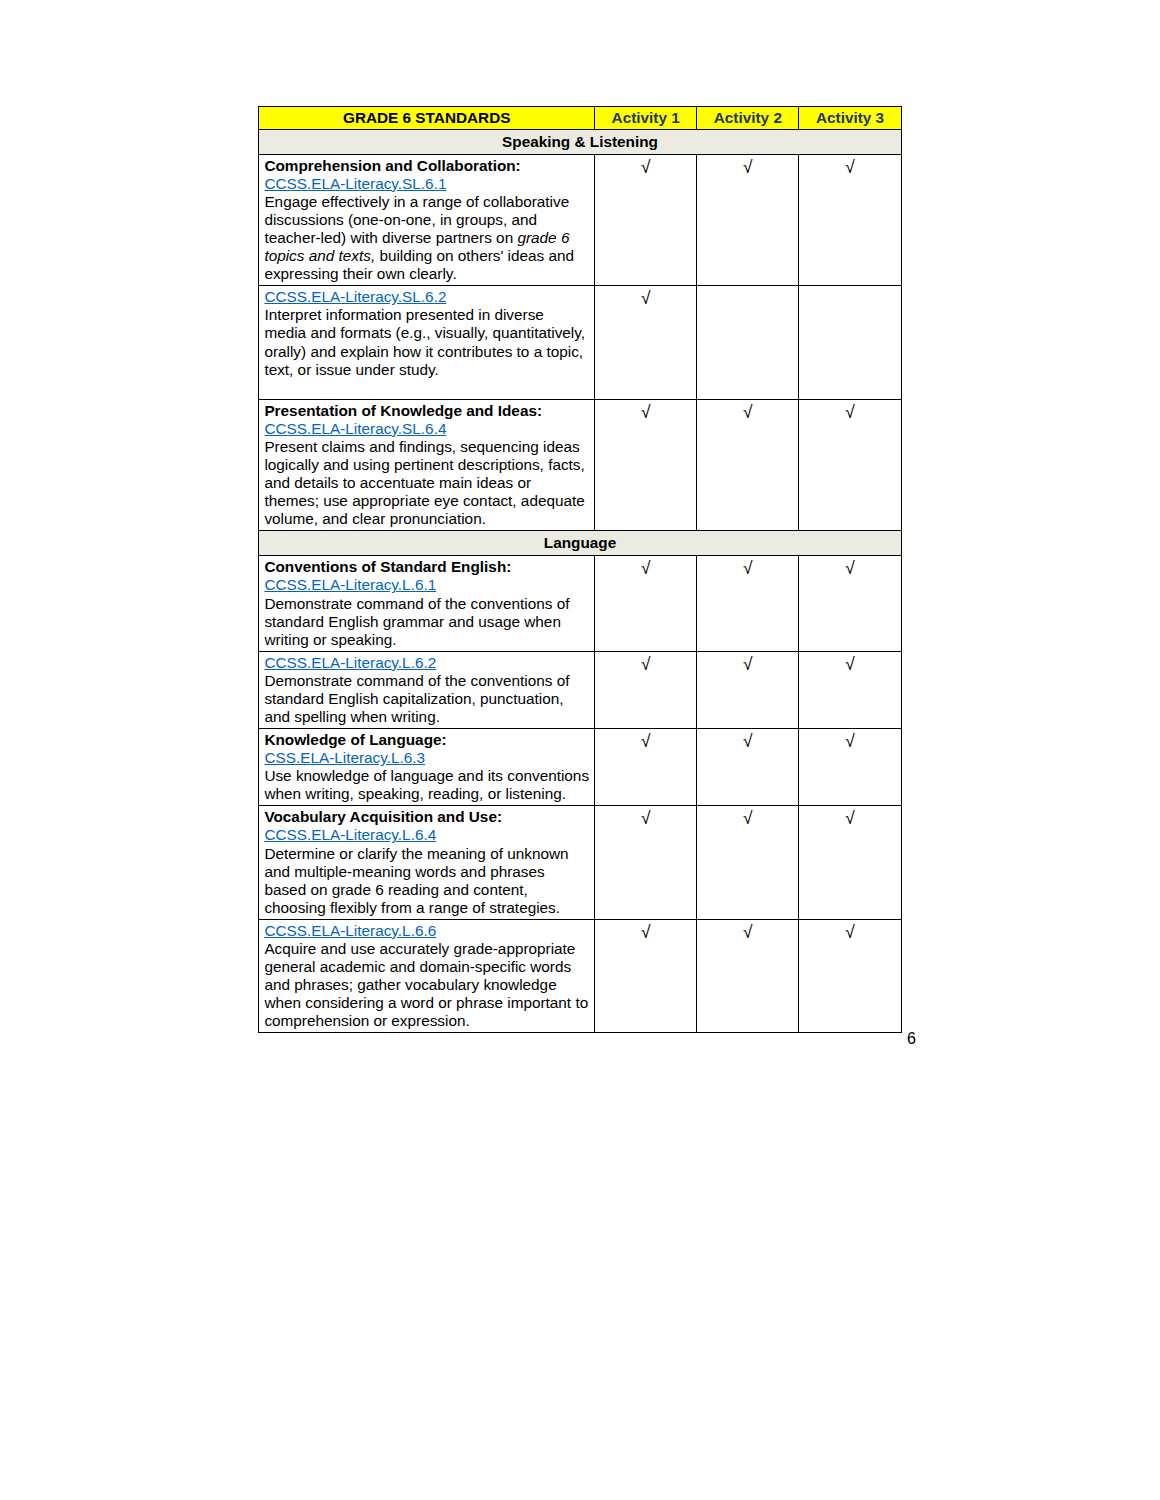| GRADE 6 STANDARDS | Activity 1 | Activity 2 | Activity 3 |
| --- | --- | --- | --- |
| Speaking & Listening |
| Comprehension and Collaboration: CCSS.ELA-Literacy.SL.6.1 Engage effectively in a range of collaborative discussions (one-on-one, in groups, and teacher-led) with diverse partners on grade 6 topics and texts, building on others' ideas and expressing their own clearly. | √ | √ | √ |
| CCSS.ELA-Literacy.SL.6.2 Interpret information presented in diverse media and formats (e.g., visually, quantitatively, orally) and explain how it contributes to a topic, text, or issue under study. | √ | | |
| Presentation of Knowledge and Ideas: CCSS.ELA-Literacy.SL.6.4 Present claims and findings, sequencing ideas logically and using pertinent descriptions, facts, and details to accentuate main ideas or themes; use appropriate eye contact, adequate volume, and clear pronunciation. | √ | √ | √ |
| Language |
| Conventions of Standard English: CCSS.ELA-Literacy.L.6.1 Demonstrate command of the conventions of standard English grammar and usage when writing or speaking. | √ | √ | √ |
| CCSS.ELA-Literacy.L.6.2 Demonstrate command of the conventions of standard English capitalization, punctuation, and spelling when writing. | √ | √ | √ |
| Knowledge of Language: CSS.ELA-Literacy.L.6.3 Use knowledge of language and its conventions when writing, speaking, reading, or listening. | √ | √ | √ |
| Vocabulary Acquisition and Use: CCSS.ELA-Literacy.L.6.4 Determine or clarify the meaning of unknown and multiple-meaning words and phrases based on grade 6 reading and content, choosing flexibly from a range of strategies. | √ | √ | √ |
| CCSS.ELA-Literacy.L.6.6 Acquire and use accurately grade-appropriate general academic and domain-specific words and phrases; gather vocabulary knowledge when considering a word or phrase important to comprehension or expression. | √ | √ | √ |
6